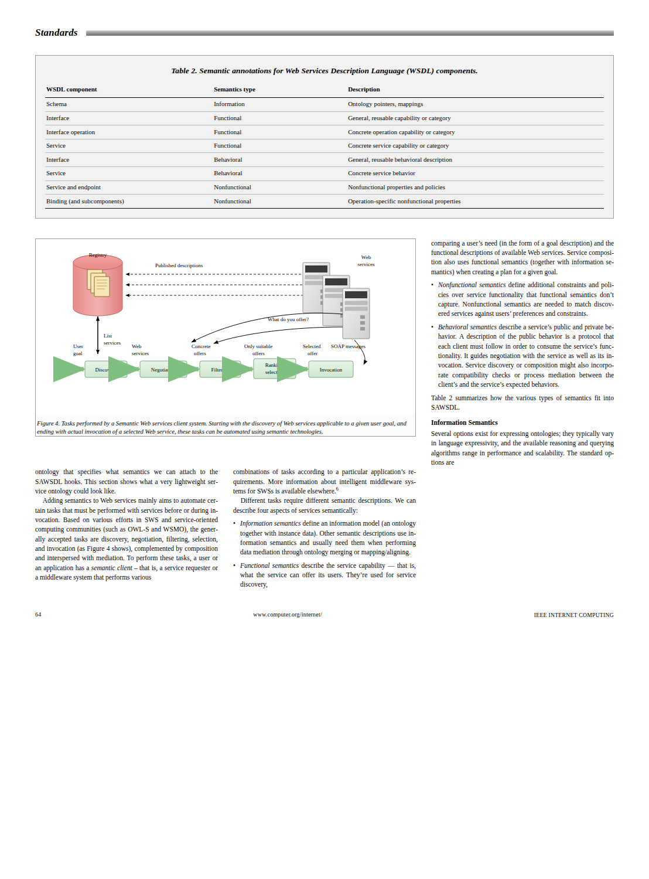Standards
Table 2. Semantic annotations for Web Services Description Language (WSDL) components.
| WSDL component | Semantics type | Description |
| --- | --- | --- |
| Schema | Information | Ontology pointers, mappings |
| Interface | Functional | General, reusable capability or category |
| Interface operation | Functional | Concrete operation capability or category |
| Service | Functional | Concrete service capability or category |
| Interface | Behavioral | General, reusable behavioral description |
| Service | Behavioral | Concrete service behavior |
| Service and endpoint | Nonfunctional | Nonfunctional properties and policies |
| Binding (and subcomponents) | Nonfunctional | Operation-specific nonfunctional properties |
Registry Published descriptions Web services What do you offer? SOAP messages List services Discovery Negotiation Filtering Ranking, selection Invocation User goal Web services Concrete offers Only suitable offers Selected offer
Figure 4. Tasks performed by a Semantic Web services client system. Starting with the discovery of Web services applicable to a given user goal, and ending with actual invocation of a selected Web service, these tasks can be automated using semantic technologies.
comparing a user’s need (in the form of a goal description) and the functional descriptions of available Web services. Service composition also uses functional semantics (together with information semantics) when creating a plan for a given goal.
Nonfunctional semantics define additional constraints and policies over service functionality that functional semantics don’t capture. Nonfunctional semantics are needed to match discovered services against users’ preferences and constraints.
Behavioral semantics describe a service’s public and private behavior. A description of the public behavior is a protocol that each client must follow in order to consume the service’s functionality. It guides negotiation with the service as well as its invocation. Service discovery or composition might also incorporate compatibility checks or process mediation between the client’s and the service’s expected behaviors.
Table 2 summarizes how the various types of semantics fit into SAWSDL.
Information Semantics
Several options exist for expressing ontologies; they typically vary in language expressivity, and the available reasoning and querying algorithms range in performance and scalability. The standard options are
ontology that specifies what semantics we can attach to the SAWSDL hooks. This section shows what a very lightweight service ontology could look like.
Adding semantics to Web services mainly aims to automate certain tasks that must be performed with services before or during invocation. Based on various efforts in SWS and service-oriented computing communities (such as OWL-S and WSMO), the generally accepted tasks are discovery, negotiation, filtering, selection, and invocation (as Figure 4 shows), complemented by composition and interspersed with mediation. To perform these tasks, a user or an application has a semantic client – that is, a service requester or a middleware system that performs various
combinations of tasks according to a particular application’s requirements. More information about intelligent middleware systems for SWSs is available elsewhere.6
Different tasks require different semantic descriptions. We can describe four aspects of services semantically:
Information semantics define an information model (an ontology together with instance data). Other semantic descriptions use information semantics and usually need them when performing data mediation through ontology merging or mapping/aligning.
Functional semantics describe the service capability — that is, what the service can offer its users. They’re used for service discovery,
64
www.computer.org/internet/
IEEE INTERNET COMPUTING